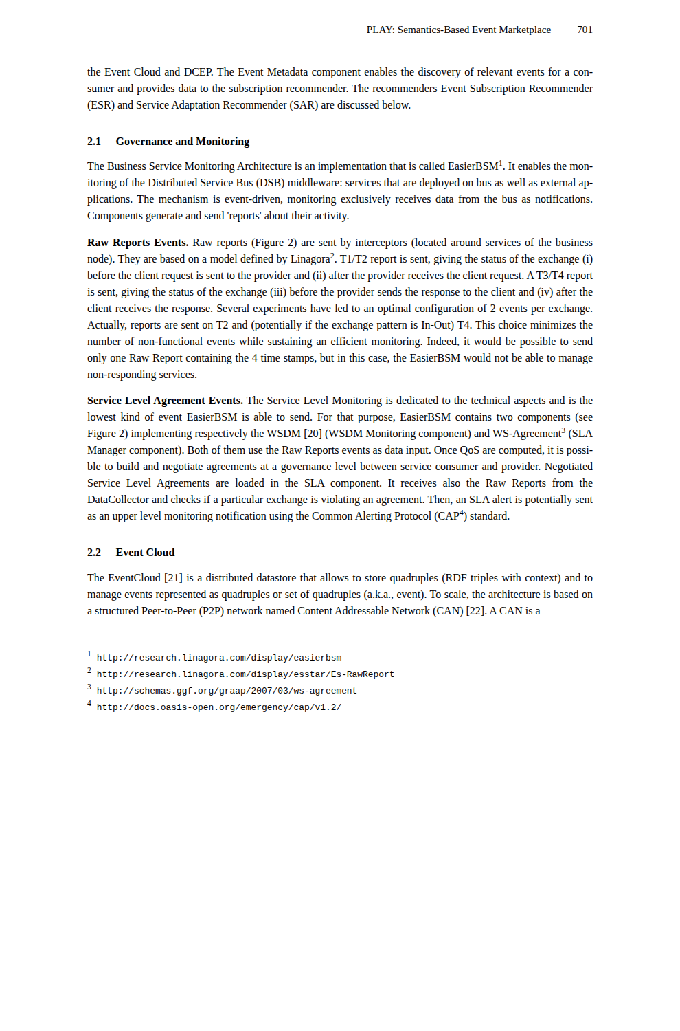PLAY: Semantics-Based Event Marketplace 701
the Event Cloud and DCEP. The Event Metadata component enables the discovery of relevant events for a consumer and provides data to the subscription recommender. The recommenders Event Subscription Recommender (ESR) and Service Adaptation Recommender (SAR) are discussed below.
2.1 Governance and Monitoring
The Business Service Monitoring Architecture is an implementation that is called EasierBSM1. It enables the monitoring of the Distributed Service Bus (DSB) middleware: services that are deployed on bus as well as external applications. The mechanism is event-driven, monitoring exclusively receives data from the bus as notifications. Components generate and send 'reports' about their activity.
Raw Reports Events. Raw reports (Figure 2) are sent by interceptors (located around services of the business node). They are based on a model defined by Linagora2. T1/T2 report is sent, giving the status of the exchange (i) before the client request is sent to the provider and (ii) after the provider receives the client request. A T3/T4 report is sent, giving the status of the exchange (iii) before the provider sends the response to the client and (iv) after the client receives the response. Several experiments have led to an optimal configuration of 2 events per exchange. Actually, reports are sent on T2 and (potentially if the exchange pattern is In-Out) T4. This choice minimizes the number of non-functional events while sustaining an efficient monitoring. Indeed, it would be possible to send only one Raw Report containing the 4 time stamps, but in this case, the EasierBSM would not be able to manage non-responding services.
Service Level Agreement Events. The Service Level Monitoring is dedicated to the technical aspects and is the lowest kind of event EasierBSM is able to send. For that purpose, EasierBSM contains two components (see Figure 2) implementing respectively the WSDM [20] (WSDM Monitoring component) and WS-Agreement3 (SLA Manager component). Both of them use the Raw Reports events as data input. Once QoS are computed, it is possible to build and negotiate agreements at a governance level between service consumer and provider. Negotiated Service Level Agreements are loaded in the SLA component. It receives also the Raw Reports from the DataCollector and checks if a particular exchange is violating an agreement. Then, an SLA alert is potentially sent as an upper level monitoring notification using the Common Alerting Protocol (CAP4) standard.
2.2 Event Cloud
The EventCloud [21] is a distributed datastore that allows to store quadruples (RDF triples with context) and to manage events represented as quadruples or set of quadruples (a.k.a., event). To scale, the architecture is based on a structured Peer-to-Peer (P2P) network named Content Addressable Network (CAN) [22]. A CAN is a
1 http://research.linagora.com/display/easierbsm
2 http://research.linagora.com/display/esstar/Es-RawReport
3 http://schemas.ggf.org/graap/2007/03/ws-agreement
4 http://docs.oasis-open.org/emergency/cap/v1.2/